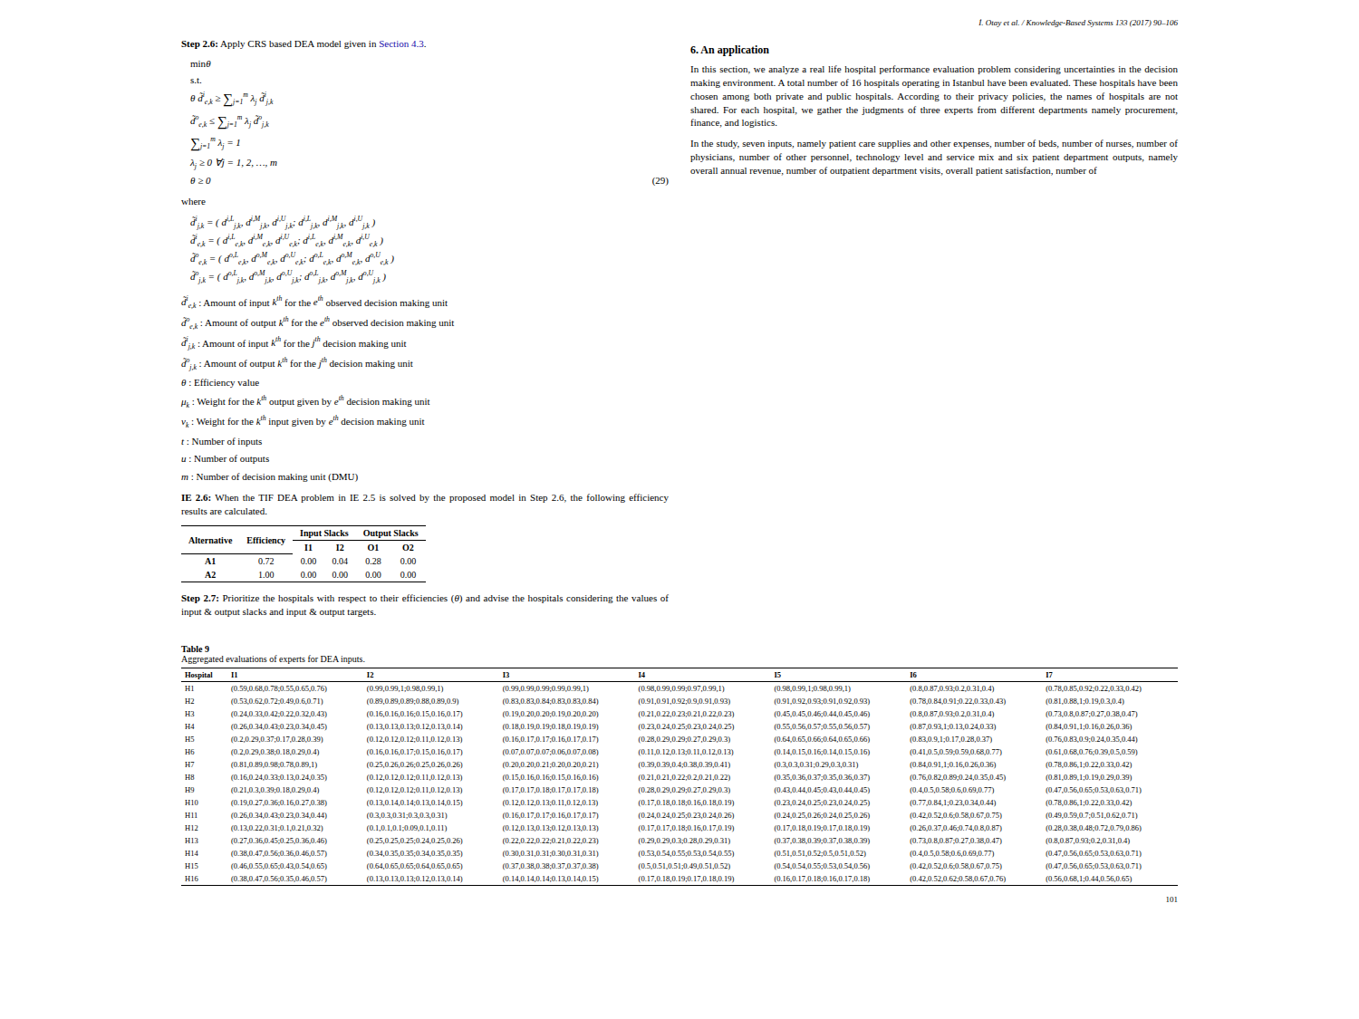İ. Otay et al. / Knowledge-Based Systems 133 (2017) 90–106
Step 2.6: Apply CRS based DEA model given in Section 4.3.
minθ
s.t.
θ d̃ie,k ≥ ∑j=1m λj d̃ij,k
d̃oe,k ≤ ∑j=1m λj d̃oj,k
∑j=1m λj = 1
λj ≥ 0 ∀j = 1, 2, …, m
θ ≥ 0 (29)
where
d̃ij,k = ( di,Lj,k, di,Mj,k, di,Uj,k; di,Lj,k, di,Mj,k, di,Uj,k )
d̃ie,k = ( di,Le,k, di,Me,k, di,Ue,k; di,Le,k, di,Me,k, di,Ue,k )
d̃oe,k = ( do,Le,k, do,Me,k, do,Ue,k; do,Le,k, do,Me,k, do,Ue,k )
d̃oj,k = ( do,Lj,k, do,Mj,k, do,Uj,k; do,Lj,k, do,Mj,k, do,Uj,k )
d̃ie,k : Amount of input kth for the eth observed decision making unit
d̃oe,k : Amount of output kth for the eth observed decision making unit
d̃ij,k : Amount of input kth for the jth decision making unit
d̃oj,k : Amount of output kth for the jth decision making unit
θ : Efficiency value
μk : Weight for the kth output given by eth decision making unit
νk : Weight for the kth input given by eth decision making unit
t : Number of inputs
u : Number of outputs
m : Number of decision making unit (DMU)
IE 2.6: When the TIF DEA problem in IE 2.5 is solved by the proposed model in Step 2.6, the following efficiency results are calculated.
| Alternative | Efficiency | Input Slacks | Output Slacks |
| --- | --- | --- | --- |
| I1 | I2 | O1 | O2 |
| A1 | 0.72 | 0.00 | 0.04 | 0.28 | 0.00 |
| A2 | 1.00 | 0.00 | 0.00 | 0.00 | 0.00 |
Step 2.7: Prioritize the hospitals with respect to their efficiencies (θ) and advise the hospitals considering the values of input & output slacks and input & output targets.
6. An application
In this section, we analyze a real life hospital performance evaluation problem considering uncertainties in the decision making environment. A total number of 16 hospitals operating in Istanbul have been evaluated. These hospitals have been chosen among both private and public hospitals. According to their privacy policies, the names of hospitals are not shared. For each hospital, we gather the judgments of three experts from different departments namely procurement, finance, and logistics.
In the study, seven inputs, namely patient care supplies and other expenses, number of beds, number of nurses, number of physicians, number of other personnel, technology level and service mix and six patient department outputs, namely overall annual revenue, number of outpatient department visits, overall patient satisfaction, number of
Table 9 Aggregated evaluations of experts for DEA inputs.
| Hospital | I1 | I2 | I3 | I4 | I5 | I6 | I7 |
| --- | --- | --- | --- | --- | --- | --- | --- |
| H1 | (0.59,0.68,0.78;0.55,0.65,0.76) | (0.99,0.99,1;0.98,0.99,1) | (0.99,0.99,0.99;0.99,0.99,1) | (0.98,0.99,0.99;0.97,0.99,1) | (0.98,0.99,1;0.98,0.99,1) | (0.8,0.87,0.93;0.2,0.31,0.4) | (0.78,0.85,0.92;0.22,0.33,0.42) |
| H2 | (0.53,0.62,0.72;0.49,0.6,0.71) | (0.89,0.89,0.89;0.88,0.89,0.9) | (0.83,0.83,0.84;0.83,0.83,0.84) | (0.91,0.91,0.92;0.9,0.91,0.93) | (0.91,0.92,0.93;0.91,0.92,0.93) | (0.78,0.84,0.91;0.22,0.33,0.43) | (0.81,0.88,1;0.19,0.3,0.4) |
| H3 | (0.24,0.33,0.42;0.22,0.32,0.43) | (0.16,0.16,0.16;0.15,0.16,0.17) | (0.19,0.20,0.20;0.19,0.20,0.20) | (0.21,0.22,0.23;0.21,0.22,0.23) | (0.45,0.45,0.46;0.44,0.45,0.46) | (0.8,0.87,0.93;0.2,0.31,0.4) | (0.73,0.8,0.87;0.27,0.38,0.47) |
| H4 | (0.26,0.34,0.43;0.23,0.34,0.45) | (0.13,0.13,0.13;0.12,0.13,0.14) | (0.18,0.19,0.19;0.18,0.19,0.19) | (0.23,0.24,0.25;0.23,0.24,0.25) | (0.55,0.56,0.57;0.55,0.56,0.57) | (0.87,0.93,1;0.13,0.24,0.33) | (0.84,0.91,1;0.16,0.26,0.36) |
| H5 | (0.2,0.29,0.37;0.17,0.28,0.39) | (0.12,0.12,0.12;0.11,0.12,0.13) | (0.16,0.17,0.17;0.16,0.17,0.17) | (0.28,0.29,0.29;0.27,0.29,0.3) | (0.64,0.65,0.66;0.64,0.65,0.66) | (0.83,0.9,1;0.17,0.28,0.37) | (0.76,0.83,0.9;0.24,0.35,0.44) |
| H6 | (0.2,0.29,0.38;0.18,0.29,0.4) | (0.16,0.16,0.17;0.15,0.16,0.17) | (0.07,0.07,0.07;0.06,0.07,0.08) | (0.11,0.12,0.13;0.11,0.12,0.13) | (0.14,0.15,0.16;0.14,0.15,0.16) | (0.41,0.5,0.59;0.59,0.68,0.77) | (0.61,0.68,0.76;0.39,0.5,0.59) |
| H7 | (0.81,0.89,0.98;0.78,0.89,1) | (0.25,0.26,0.26;0.25,0.26,0.26) | (0.20,0.20,0.21;0.20,0.20,0.21) | (0.39,0.39,0.4;0.38,0.39,0.41) | (0.3,0.3,0.31;0.29,0.3,0.31) | (0.84,0.91,1;0.16,0.26,0.36) | (0.78,0.86,1;0.22,0.33,0.42) |
| H8 | (0.16,0.24,0.33;0.13,0.24,0.35) | (0.12,0.12,0.12;0.11,0.12,0.13) | (0.15,0.16,0.16;0.15,0.16,0.16) | (0.21,0.21,0.22;0.2,0.21,0.22) | (0.35,0.36,0.37;0.35,0.36,0.37) | (0.76,0.82,0.89;0.24,0.35,0.45) | (0.81,0.89,1;0.19,0.29,0.39) |
| H9 | (0.21,0.3,0.39;0.18,0.29,0.4) | (0.12,0.12,0.12;0.11,0.12,0.13) | (0.17,0.17,0.18;0.17,0.17,0.18) | (0.28,0.29,0.29;0.27,0.29,0.3) | (0.43,0.44,0.45;0.43,0.44,0.45) | (0.4,0.5,0.58;0.6,0.69,0.77) | (0.47,0.56,0.65;0.53,0.63,0.71) |
| H10 | (0.19,0.27,0.36;0.16,0.27,0.38) | (0.13,0.14,0.14;0.13,0.14,0.15) | (0.12,0.12,0.13;0.11,0.12,0.13) | (0.17,0.18,0.18;0.16,0.18,0.19) | (0.23,0.24,0.25;0.23,0.24,0.25) | (0.77,0.84,1;0.23,0.34,0.44) | (0.78,0.86,1;0.22,0.33,0.42) |
| H11 | (0.26,0.34,0.43;0.23,0.34,0.44) | (0.3,0.3,0.31;0.3,0.3,0.31) | (0.16,0.17,0.17;0.16,0.17,0.17) | (0.24,0.24,0.25;0.23,0.24,0.26) | (0.24,0.25,0.26;0.24,0.25,0.26) | (0.42,0.52,0.6;0.58,0.67,0.75) | (0.49,0.59,0.7;0.51,0.62,0.71) |
| H12 | (0.13,0.22,0.31;0.1,0.21,0.32) | (0.1,0.1,0.1;0.09,0.1,0.11) | (0.12,0.13,0.13;0.12,0.13,0.13) | (0.17,0.17,0.18;0.16,0.17,0.19) | (0.17,0.18,0.19;0.17,0.18,0.19) | (0.26,0.37,0.46;0.74,0.8,0.87) | (0.28,0.38,0.48;0.72,0.79,0.86) |
| H13 | (0.27,0.36,0.45;0.25,0.36,0.46) | (0.25,0.25,0.25;0.24,0.25,0.26) | (0.22,0.22,0.22;0.21,0.22,0.23) | (0.29,0.29,0.3;0.28,0.29,0.31) | (0.37,0.38,0.39;0.37,0.38,0.39) | (0.73,0.8,0.87;0.27,0.38,0.47) | (0.8,0.87,0.93;0.2,0.31,0.4) |
| H14 | (0.38,0.47,0.56;0.36,0.46,0.57) | (0.34,0.35,0.35;0.34,0.35,0.35) | (0.30,0.31,0.31;0.30,0.31,0.31) | (0.53,0.54,0.55;0.53,0.54,0.55) | (0.51,0.51,0.52;0.5,0.51,0.52) | (0.4,0.5,0.58;0.6,0.69,0.77) | (0.47,0.56,0.65;0.53,0.63,0.71) |
| H15 | (0.46,0.55,0.65;0.43,0.54,0.65) | (0.64,0.65,0.65;0.64,0.65,0.65) | (0.37,0.38,0.38;0.37,0.37,0.38) | (0.5,0.51,0.51;0.49,0.51,0.52) | (0.54,0.54,0.55;0.53,0.54,0.56) | (0.42,0.52,0.6;0.58,0.67,0.75) | (0.47,0.56,0.65;0.53,0.63,0.71) |
| H16 | (0.38,0.47,0.56;0.35,0.46,0.57) | (0.13,0.13,0.13;0.12,0.13,0.14) | (0.14,0.14,0.14;0.13,0.14,0.15) | (0.17,0.18,0.19;0.17,0.18,0.19) | (0.16,0.17,0.18;0.16,0.17,0.18) | (0.42,0.52,0.62;0.58,0.67,0.76) | (0.56,0.68,1;0.44,0.56,0.65) |
101